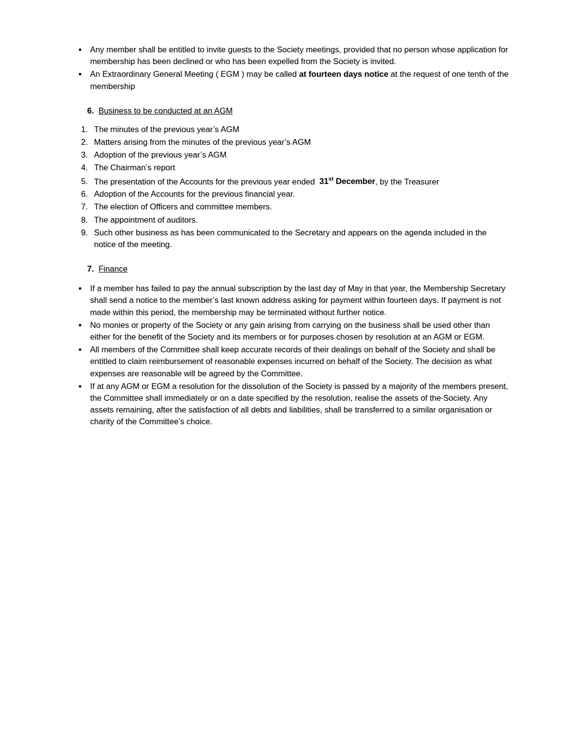Any member shall be entitled to invite guests to the Society meetings, provided that no person whose application for membership has been declined or who has been expelled from the Society is invited.
An Extraordinary General Meeting ( EGM ) may be called at fourteen days notice at the request of one tenth of the membership
6. Business to be conducted at an AGM
The minutes of the previous year’s AGM
Matters arising from the minutes of the previous year’s AGM
Adoption of the previous year’s AGM
The Chairman’s report
The presentation of the Accounts for the previous year ended 31st December, by the Treasurer
Adoption of the Accounts for the previous financial year.
The election of Officers and committee members.
The appointment of auditors.
Such other business as has been communicated to the Secretary and appears on the agenda included in the notice of the meeting.
7. Finance
If a member has failed to pay the annual subscription by the last day of May in that year, the Membership Secretary shall send a notice to the member’s last known address asking for payment within fourteen days. If payment is not made within this period, the membership may be terminated without further notice.
No monies or property of the Society or any gain arising from carrying on the business shall be used other than either for the benefit of the Society and its members or for purposes chosen by resolution at an AGM or EGM.
All members of the Committee shall keep accurate records of their dealings on behalf of the Society and shall be entitled to claim reimbursement of reasonable expenses incurred on behalf of the Society. The decision as what expenses are reasonable will be agreed by the Committee.
If at any AGM or EGM a resolution for the dissolution of the Society is passed by a majority of the members present, the Committee shall immediately or on a date specified by the resolution, realise the assets of the Society. Any assets remaining, after the satisfaction of all debts and liabilities, shall be transferred to a similar organisation or charity of the Committee’s choice.